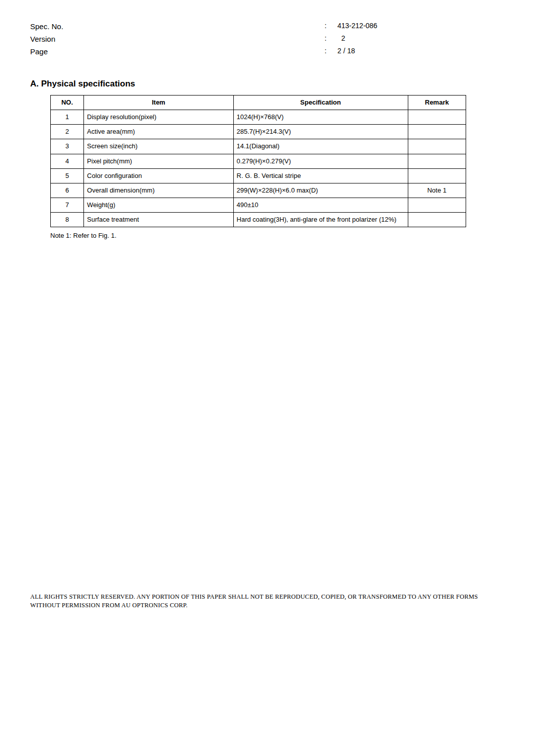| Spec. No. | : | 413-212-086 |
| Version | : | 2 |
| Page | : | 2 / 18 |
A. Physical specifications
| NO. | Item | Specification | Remark |
| --- | --- | --- | --- |
| 1 | Display resolution(pixel) | 1024(H)×768(V) | |
| 2 | Active area(mm) | 285.7(H)×214.3(V) | |
| 3 | Screen size(inch) | 14.1(Diagonal) | |
| 4 | Pixel pitch(mm) | 0.279(H)×0.279(V) | |
| 5 | Color configuration | R. G. B. Vertical stripe | |
| 6 | Overall dimension(mm) | 299(W)×228(H)×6.0 max(D) | Note 1 |
| 7 | Weight(g) | 490±10 | |
| 8 | Surface treatment | Hard coating(3H), anti-glare of the front polarizer (12%) | |
Note 1: Refer to Fig. 1.
ALL RIGHTS STRICTLY RESERVED. ANY PORTION OF THIS PAPER SHALL NOT BE REPRODUCED, COPIED, OR TRANSFORMED TO ANY OTHER FORMS WITHOUT PERMISSION FROM AU OPTRONICS CORP.